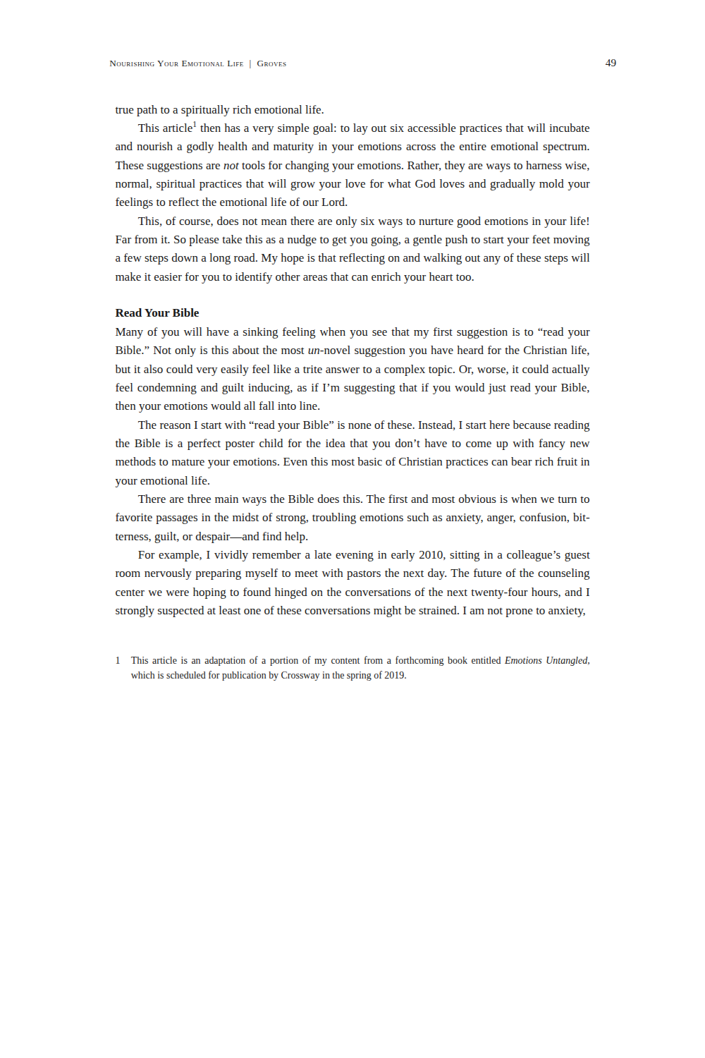Nourishing Your Emotional Life | Groves 49
true path to a spiritually rich emotional life.
This article1 then has a very simple goal: to lay out six accessible practices that will incubate and nourish a godly health and maturity in your emotions across the entire emotional spectrum. These suggestions are not tools for changing your emotions. Rather, they are ways to harness wise, normal, spiritual practices that will grow your love for what God loves and gradually mold your feelings to reflect the emotional life of our Lord.
This, of course, does not mean there are only six ways to nurture good emotions in your life! Far from it. So please take this as a nudge to get you going, a gentle push to start your feet moving a few steps down a long road. My hope is that reflecting on and walking out any of these steps will make it easier for you to identify other areas that can enrich your heart too.
Read Your Bible
Many of you will have a sinking feeling when you see that my first suggestion is to “read your Bible.” Not only is this about the most un-novel suggestion you have heard for the Christian life, but it also could very easily feel like a trite answer to a complex topic. Or, worse, it could actually feel condemning and guilt inducing, as if I’m suggesting that if you would just read your Bible, then your emotions would all fall into line.
The reason I start with “read your Bible” is none of these. Instead, I start here because reading the Bible is a perfect poster child for the idea that you don’t have to come up with fancy new methods to mature your emotions. Even this most basic of Christian practices can bear rich fruit in your emotional life.
There are three main ways the Bible does this. The first and most obvious is when we turn to favorite passages in the midst of strong, troubling emotions such as anxiety, anger, confusion, bitterness, guilt, or despair—and find help.
For example, I vividly remember a late evening in early 2010, sitting in a colleague’s guest room nervously preparing myself to meet with pastors the next day. The future of the counseling center we were hoping to found hinged on the conversations of the next twenty-four hours, and I strongly suspected at least one of these conversations might be strained. I am not prone to anxiety,
1 This article is an adaptation of a portion of my content from a forthcoming book entitled Emotions Untangled, which is scheduled for publication by Crossway in the spring of 2019.